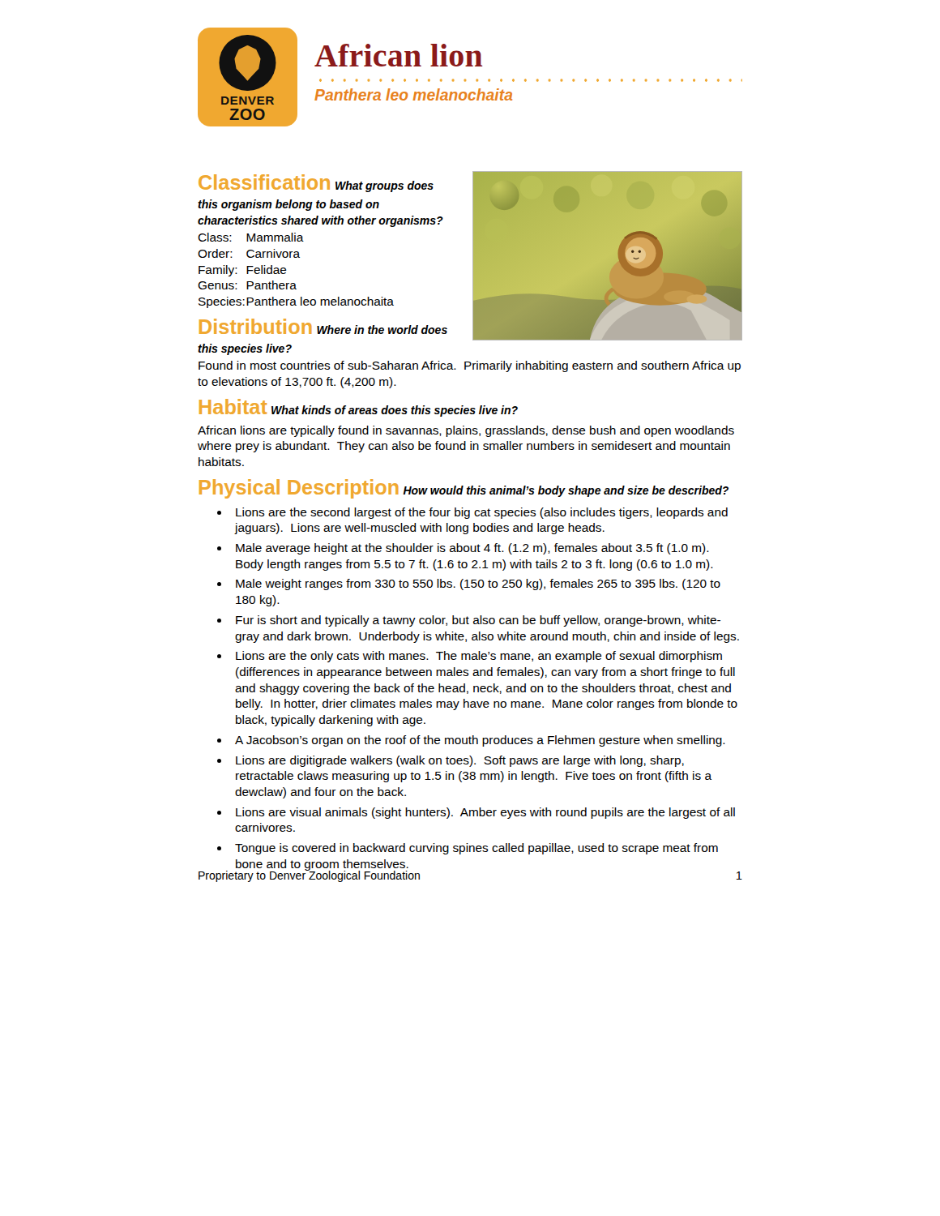DENVER ZOO
African lion
Panthera leo melanochaita
Classification
What groups does this organism belong to based on characteristics shared with other organisms?
Class: Mammalia
Order: Carnivora
Family: Felidae
Genus: Panthera
Species: Panthera leo melanochaita
Distribution
Where in the world does this species live?
Found in most countries of sub-Saharan Africa. Primarily inhabiting eastern and southern Africa up to elevations of 13,700 ft. (4,200 m).
Habitat
What kinds of areas does this species live in?
African lions are typically found in savannas, plains, grasslands, dense bush and open woodlands where prey is abundant. They can also be found in smaller numbers in semidesert and mountain habitats.
Physical Description
How would this animal’s body shape and size be described?
Lions are the second largest of the four big cat species (also includes tigers, leopards and jaguars). Lions are well-muscled with long bodies and large heads.
Male average height at the shoulder is about 4 ft. (1.2 m), females about 3.5 ft (1.0 m). Body length ranges from 5.5 to 7 ft. (1.6 to 2.1 m) with tails 2 to 3 ft. long (0.6 to 1.0 m).
Male weight ranges from 330 to 550 lbs. (150 to 250 kg), females 265 to 395 lbs. (120 to 180 kg).
Fur is short and typically a tawny color, but also can be buff yellow, orange-brown, white-gray and dark brown. Underbody is white, also white around mouth, chin and inside of legs.
Lions are the only cats with manes. The male’s mane, an example of sexual dimorphism (differences in appearance between males and females), can vary from a short fringe to full and shaggy covering the back of the head, neck, and on to the shoulders throat, chest and belly. In hotter, drier climates males may have no mane. Mane color ranges from blonde to black, typically darkening with age.
A Jacobson’s organ on the roof of the mouth produces a Flehmen gesture when smelling.
Lions are digitigrade walkers (walk on toes). Soft paws are large with long, sharp, retractable claws measuring up to 1.5 in (38 mm) in length. Five toes on front (fifth is a dewclaw) and four on the back.
Lions are visual animals (sight hunters). Amber eyes with round pupils are the largest of all carnivores.
Tongue is covered in backward curving spines called papillae, used to scrape meat from bone and to groom themselves.
Proprietary to Denver Zoological Foundation
1